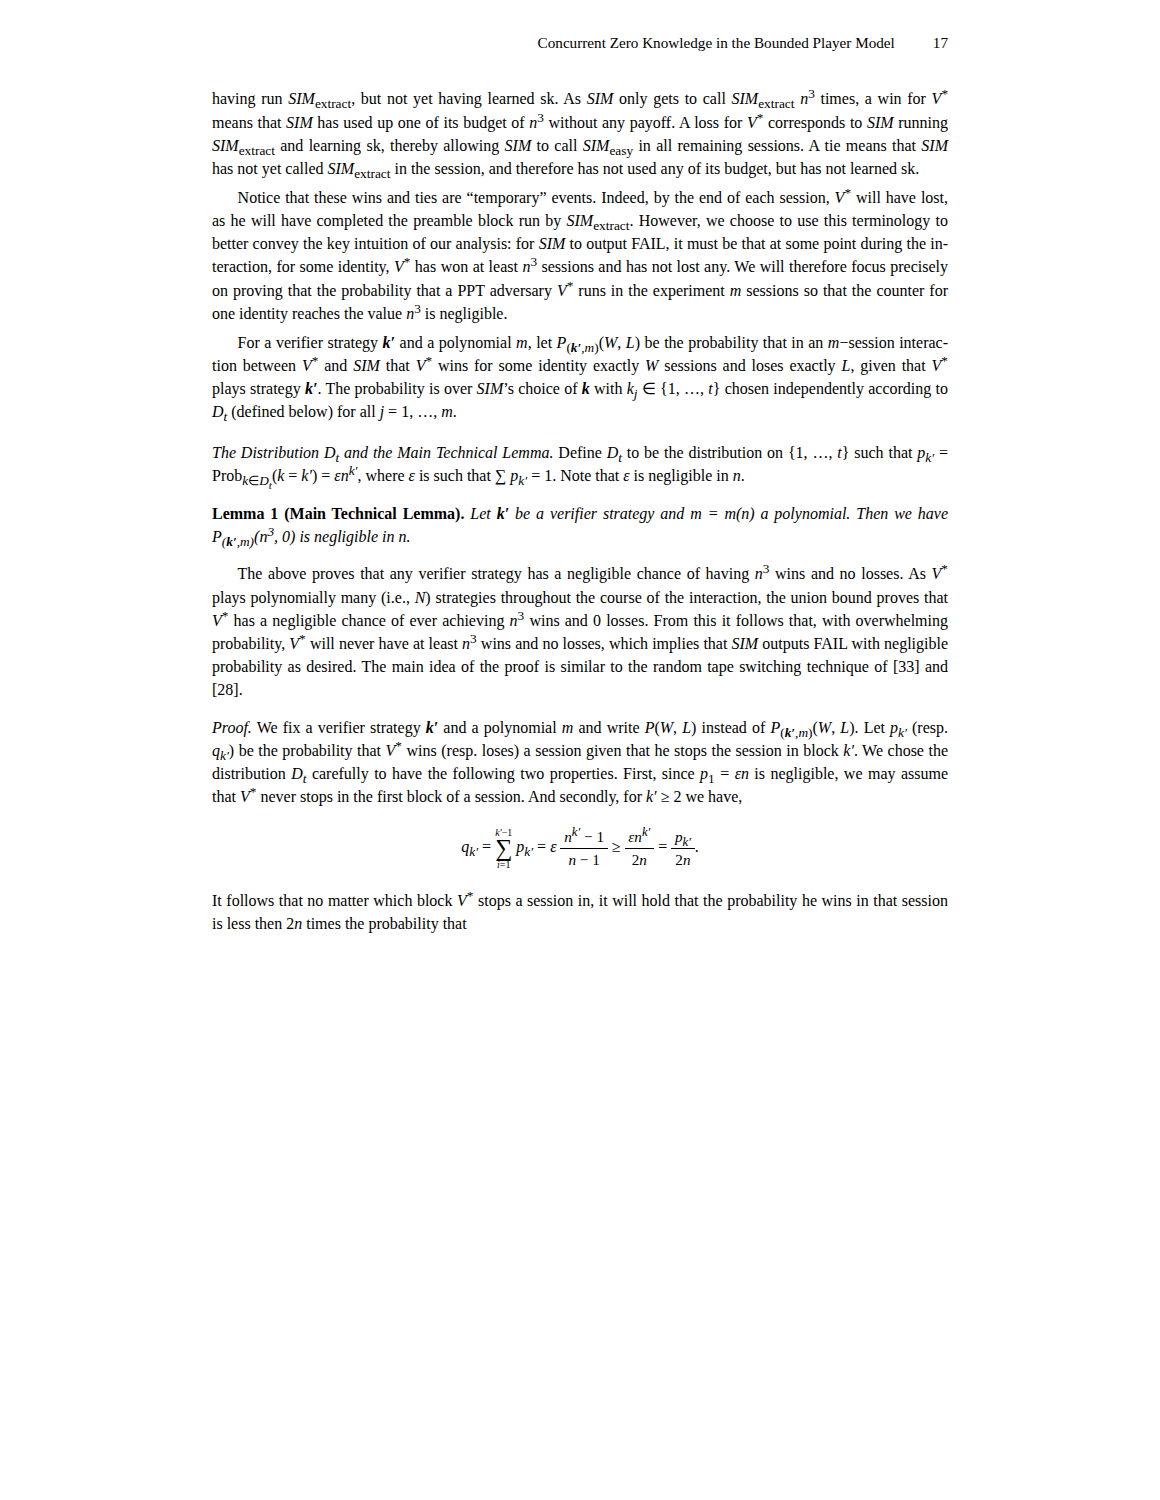Concurrent Zero Knowledge in the Bounded Player Model 17
having run SIMextract, but not yet having learned sk. As SIM only gets to call SIMextract n3 times, a win for V* means that SIM has used up one of its budget of n3 without any payoff. A loss for V* corresponds to SIM running SIMextract and learning sk, thereby allowing SIM to call SIMeasy in all remaining sessions. A tie means that SIM has not yet called SIMextract in the session, and therefore has not used any of its budget, but has not learned sk.
Notice that these wins and ties are “temporary” events. Indeed, by the end of each session, V* will have lost, as he will have completed the preamble block run by SIMextract. However, we choose to use this terminology to better convey the key intuition of our analysis: for SIM to output FAIL, it must be that at some point during the interaction, for some identity, V* has won at least n3 sessions and has not lost any. We will therefore focus precisely on proving that the probability that a PPT adversary V* runs in the experiment m sessions so that the counter for one identity reaches the value n3 is negligible.
For a verifier strategy k′ and a polynomial m, let P(k′,m)(W, L) be the probability that in an m−session interaction between V* and SIM that V* wins for some identity exactly W sessions and loses exactly L, given that V* plays strategy k′. The probability is over SIM’s choice of k with kj ∈ {1, …, t} chosen independently according to Dt (defined below) for all j = 1, …, m.
The Distribution Dt and the Main Technical Lemma. Define Dt to be the distribution on {1, …, t} such that pk′ = Probk∈Dt(k = k′) = εnk′, where ε is such that ∑ pk′ = 1. Note that ε is negligible in n.
Lemma 1 (Main Technical Lemma). Let k′ be a verifier strategy and m = m(n) a polynomial. Then we have P(k′,m)(n3, 0) is negligible in n.
The above proves that any verifier strategy has a negligible chance of having n3 wins and no losses. As V* plays polynomially many (i.e., N) strategies throughout the course of the interaction, the union bound proves that V* has a negligible chance of ever achieving n3 wins and 0 losses. From this it follows that, with overwhelming probability, V* will never have at least n3 wins and no losses, which implies that SIM outputs FAIL with negligible probability as desired. The main idea of the proof is similar to the random tape switching technique of [33] and [28].
Proof. We fix a verifier strategy k′ and a polynomial m and write P(W, L) instead of P(k′,m)(W, L). Let pk′ (resp. qk′) be the probability that V* wins (resp. loses) a session given that he stops the session in block k′. We chose the distribution Dt carefully to have the following two properties. First, since p1 = εn is negligible, we may assume that V* never stops in the first block of a session. And secondly, for k′ ≥ 2 we have,
qk′ = k′−1 ∑ i=1 pk′ = ε nk′ − 1 n − 1 ≥ εnk′ 2n = pk′ 2n .
It follows that no matter which block V* stops a session in, it will hold that the probability he wins in that session is less then 2n times the probability that